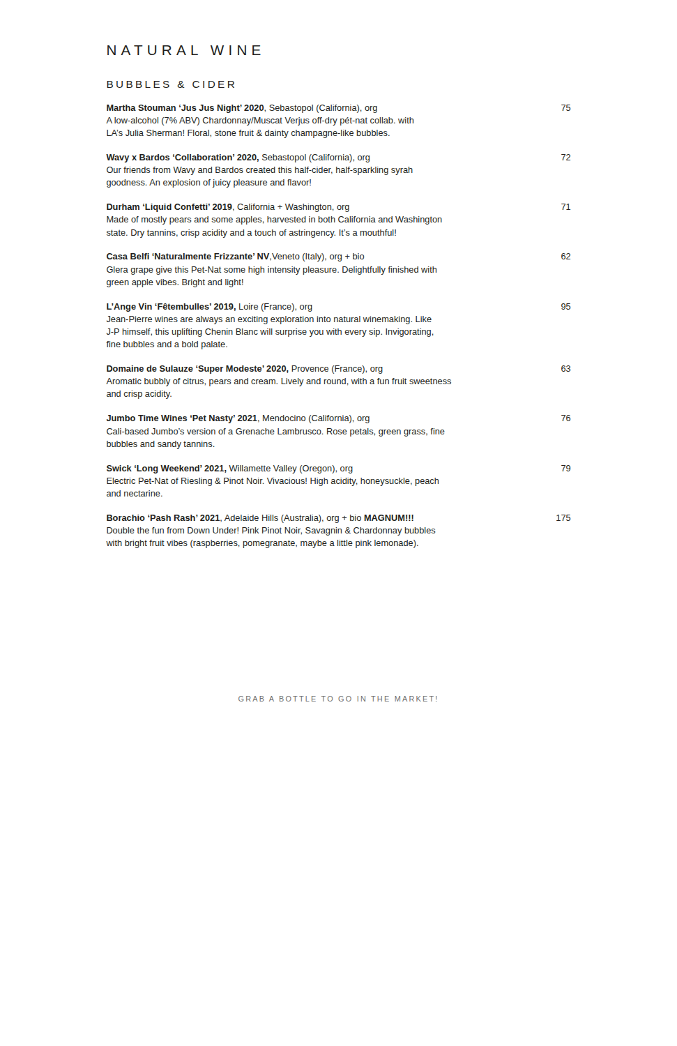Natural Wine
Bubbles & Cider
Martha Stouman ‘Jus Jus Night’ 2020, Sebastopol (California), org
A low-alcohol (7% ABV) Chardonnay/Muscat Verjus off-dry pét-nat collab. with
LA’s Julia Sherman! Floral, stone fruit & dainty champagne-like bubbles.
75
Wavy x Bardos ‘Collaboration’ 2020, Sebastopol (California), org
Our friends from Wavy and Bardos created this half-cider, half-sparkling syrah
goodness. An explosion of juicy pleasure and flavor!
72
Durham ‘Liquid Confetti’ 2019, California + Washington, org
Made of mostly pears and some apples, harvested in both California and Washington
state. Dry tannins, crisp acidity and a touch of astringency. It’s a mouthful!
71
Casa Belfi ‘Naturalmente Frizzante’ NV,Veneto (Italy), org + bio
Glera grape give this Pet-Nat some high intensity pleasure. Delightfully finished with
green apple vibes. Bright and light!
62
L’Ange Vin ‘Fêtembulles’ 2019, Loire (France), org
Jean-Pierre wines are always an exciting exploration into natural winemaking. Like
J-P himself, this uplifting Chenin Blanc will surprise you with every sip. Invigorating,
fine bubbles and a bold palate.
95
Domaine de Sulauze ‘Super Modeste’ 2020, Provence (France), org
Aromatic bubbly of citrus, pears and cream. Lively and round, with a fun fruit sweetness
and crisp acidity.
63
Jumbo Time Wines ‘Pet Nasty’ 2021, Mendocino (California), org
Cali-based Jumbo’s version of a Grenache Lambrusco. Rose petals, green grass, fine
bubbles and sandy tannins.
76
Swick ‘Long Weekend’ 2021, Willamette Valley (Oregon), org
Electric Pet-Nat of Riesling & Pinot Noir. Vivacious! High acidity, honeysuckle, peach
and nectarine.
79
Borachio ‘Pash Rash’ 2021, Adelaide Hills (Australia), org + bio MAGNUM!!!
Double the fun from Down Under! Pink Pinot Noir, Savagnin & Chardonnay bubbles
with bright fruit vibes (raspberries, pomegranate, maybe a little pink lemonade).
175
Grab a bottle to go in the market!